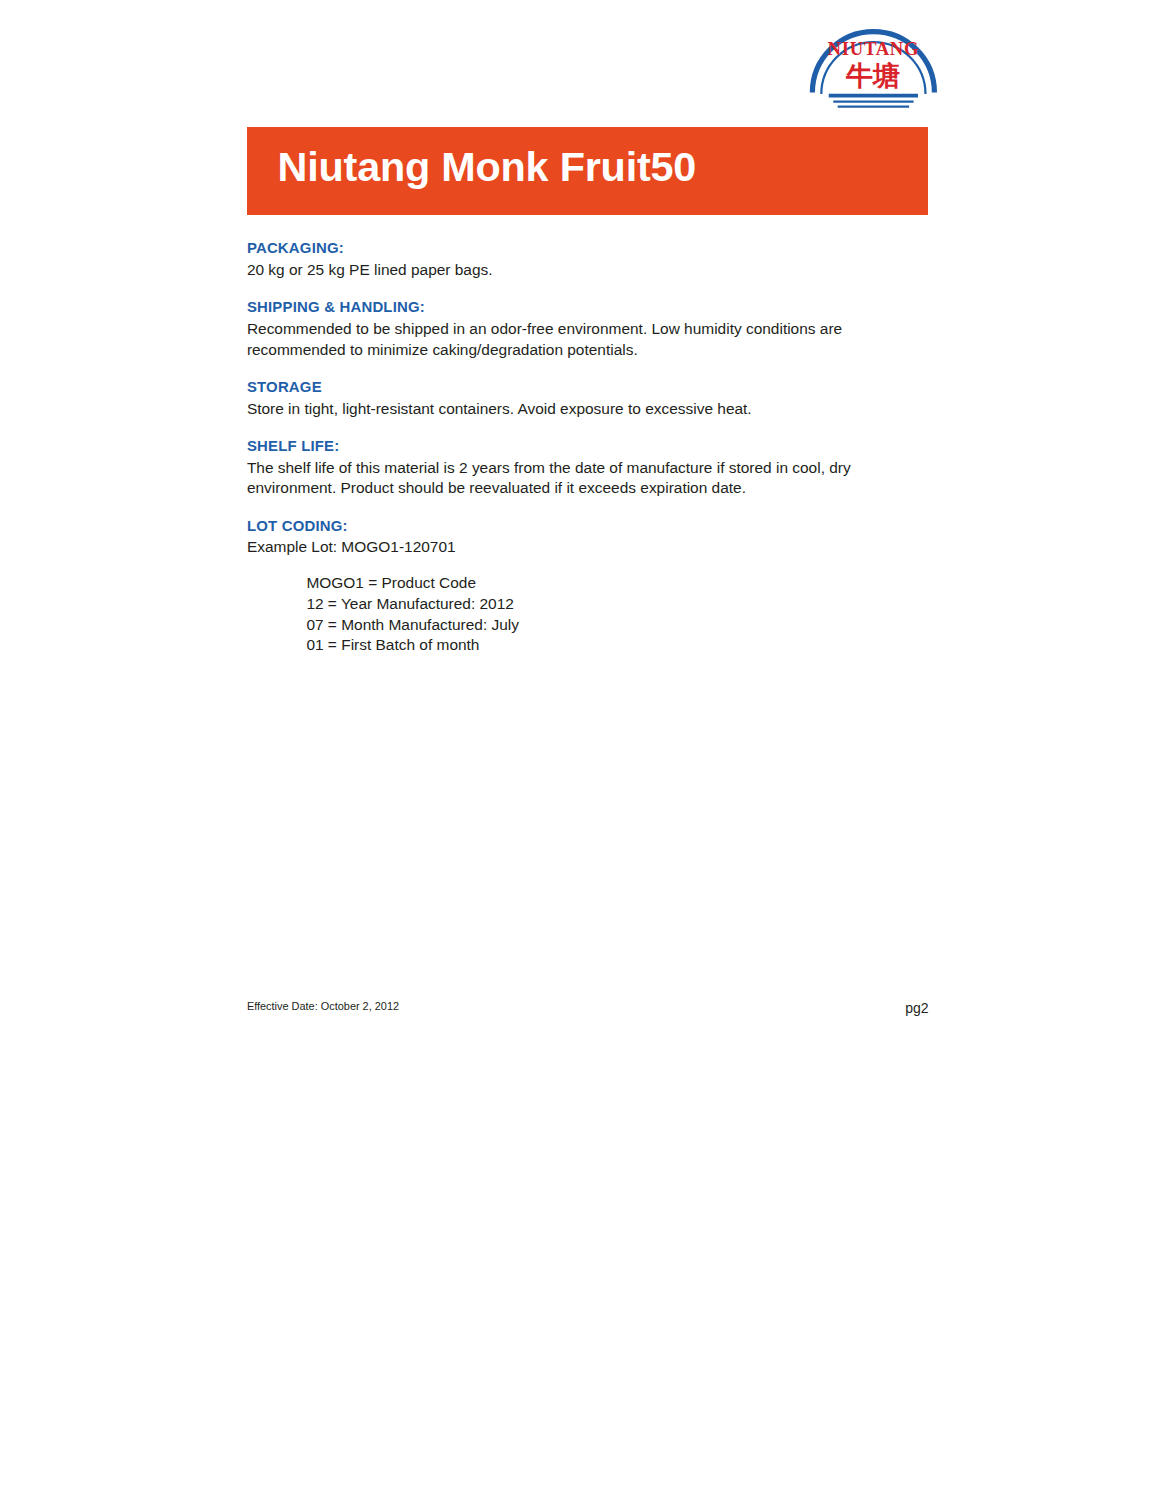NIUTANG 牛塘
Niutang Monk Fruit50
PACKAGING:
20 kg or 25 kg PE lined paper bags.
SHIPPING & HANDLING:
Recommended to be shipped in an odor-free environment. Low humidity conditions are recommended to minimize caking/degradation potentials.
STORAGE
Store in tight, light-resistant containers. Avoid exposure to excessive heat.
SHELF LIFE:
The shelf life of this material is 2 years from the date of manufacture if stored in cool, dry environment. Product should be reevaluated if it exceeds expiration date.
LOT CODING:
Example Lot: MOGO1-120701
MOGO1 = Product Code
12 = Year Manufactured: 2012
07 = Month Manufactured: July
01 = First Batch of month
Effective Date: October 2, 2012 pg2